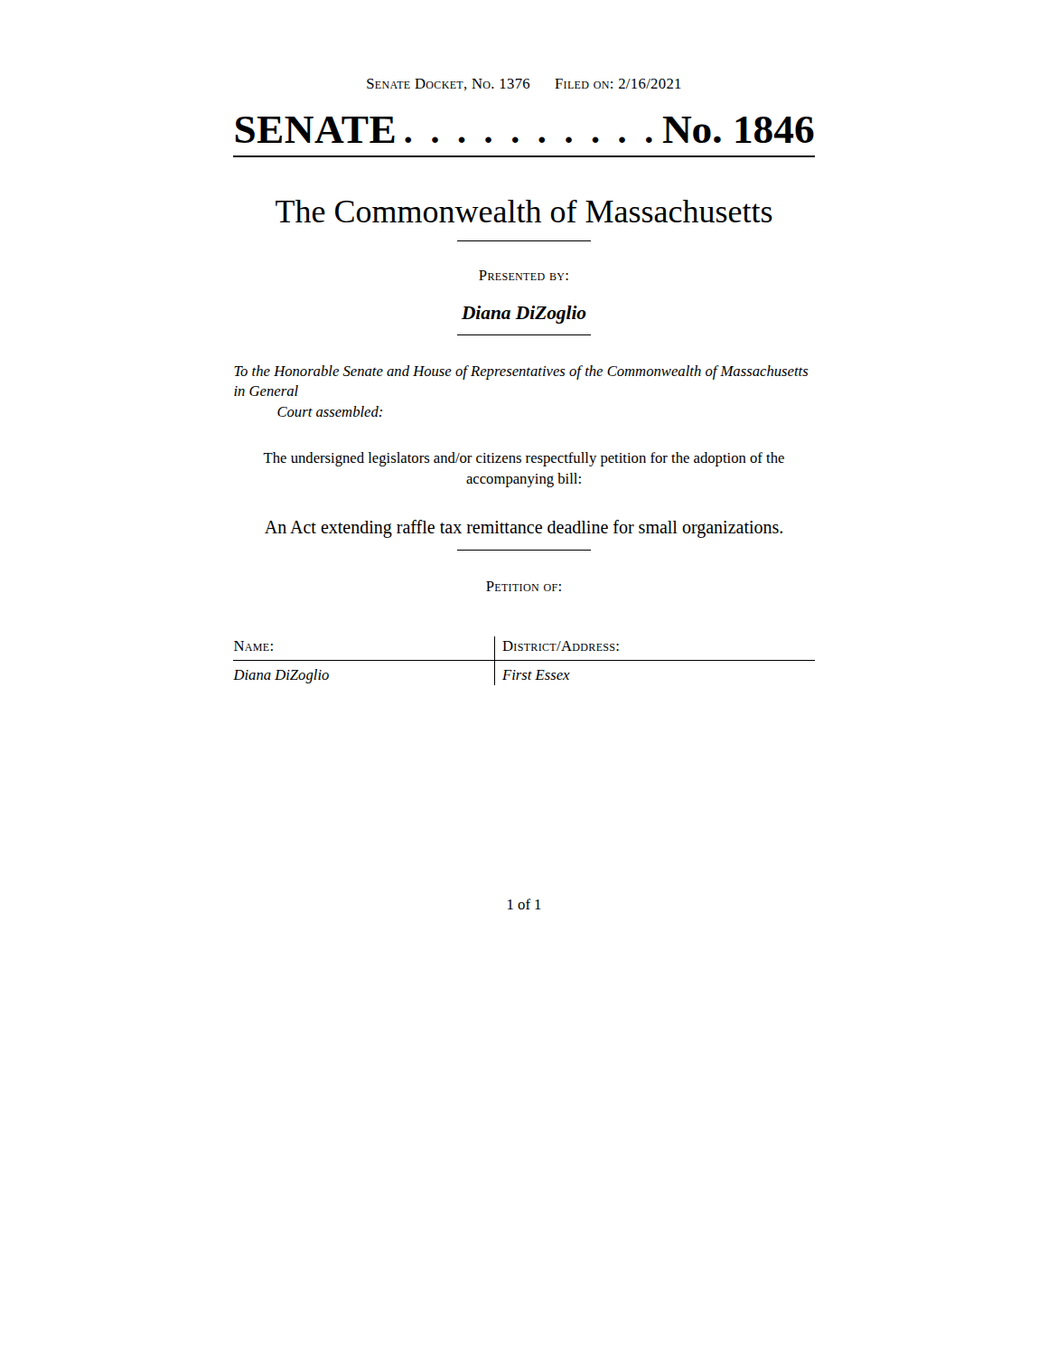Senate Docket, No. 1376 Filed on: 2/16/2021
SENATE . . . . . . . . . . . . . . . No. 1846
The Commonwealth of Massachusetts
Presented by:
Diana DiZoglio
To the Honorable Senate and House of Representatives of the Commonwealth of Massachusetts in General Court assembled:
The undersigned legislators and/or citizens respectfully petition for the adoption of the accompanying bill:
An Act extending raffle tax remittance deadline for small organizations.
Petition of:
| Name: | District/Address: |
| --- | --- |
| Diana DiZoglio | First Essex |
1 of 1